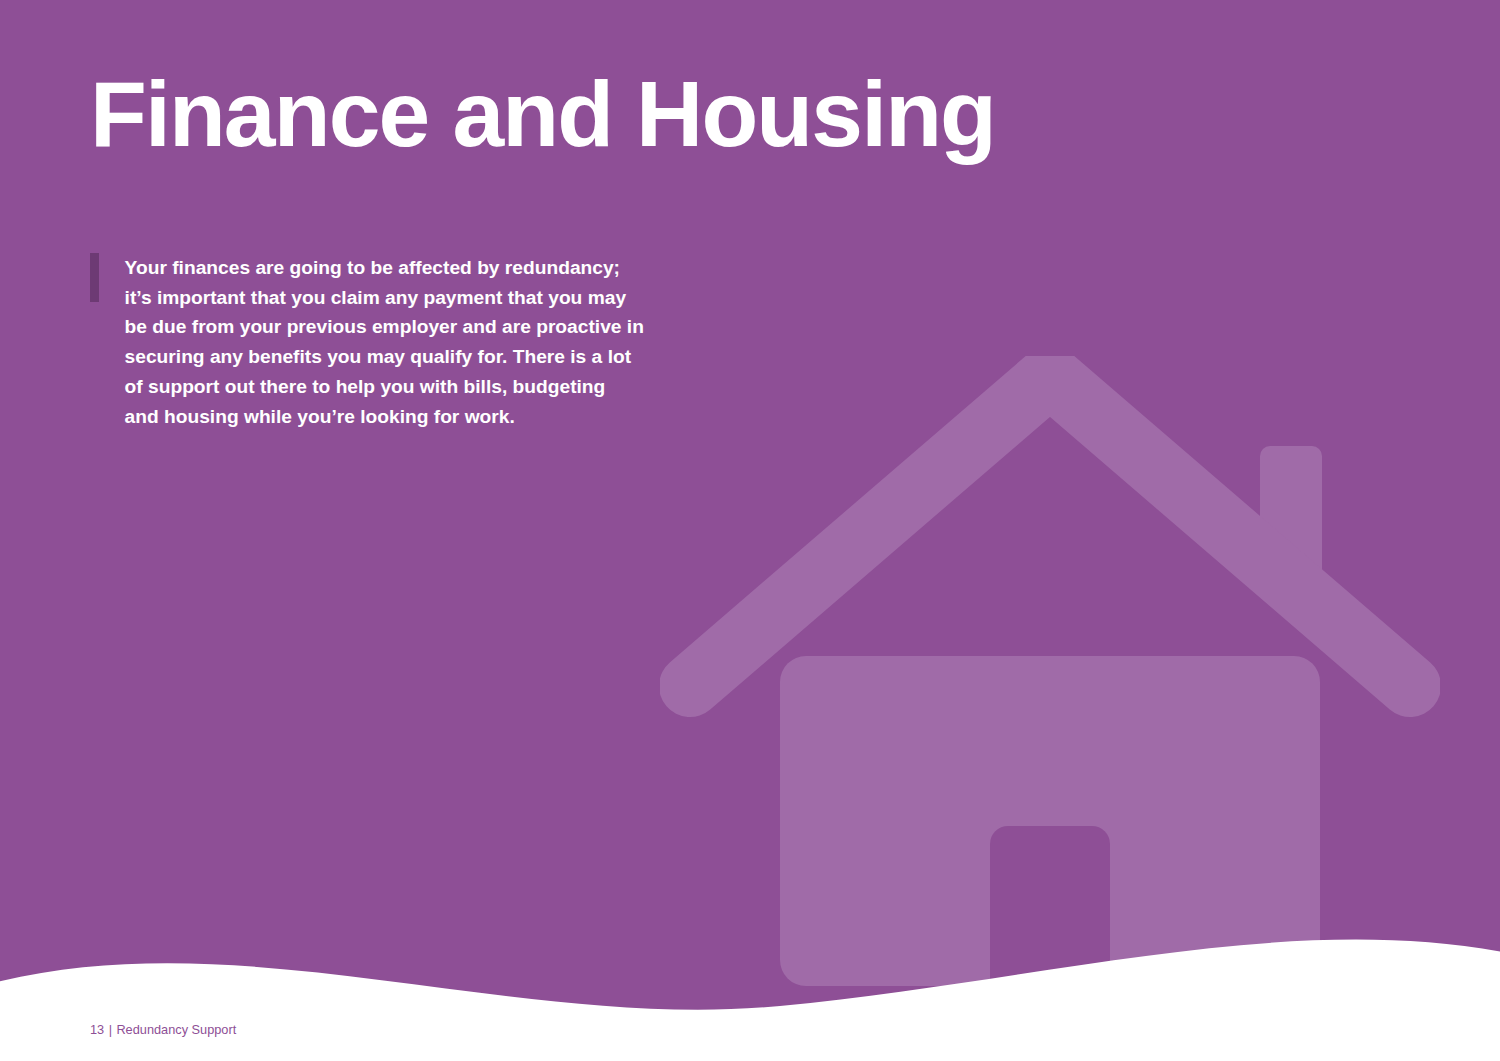Finance and Housing
Your finances are going to be affected by redundancy; it’s important that you claim any payment that you may be due from your previous employer and are proactive in securing any benefits you may qualify for. There is a lot of support out there to help you with bills, budgeting and housing while you’re looking for work.
13|Redundancy Support